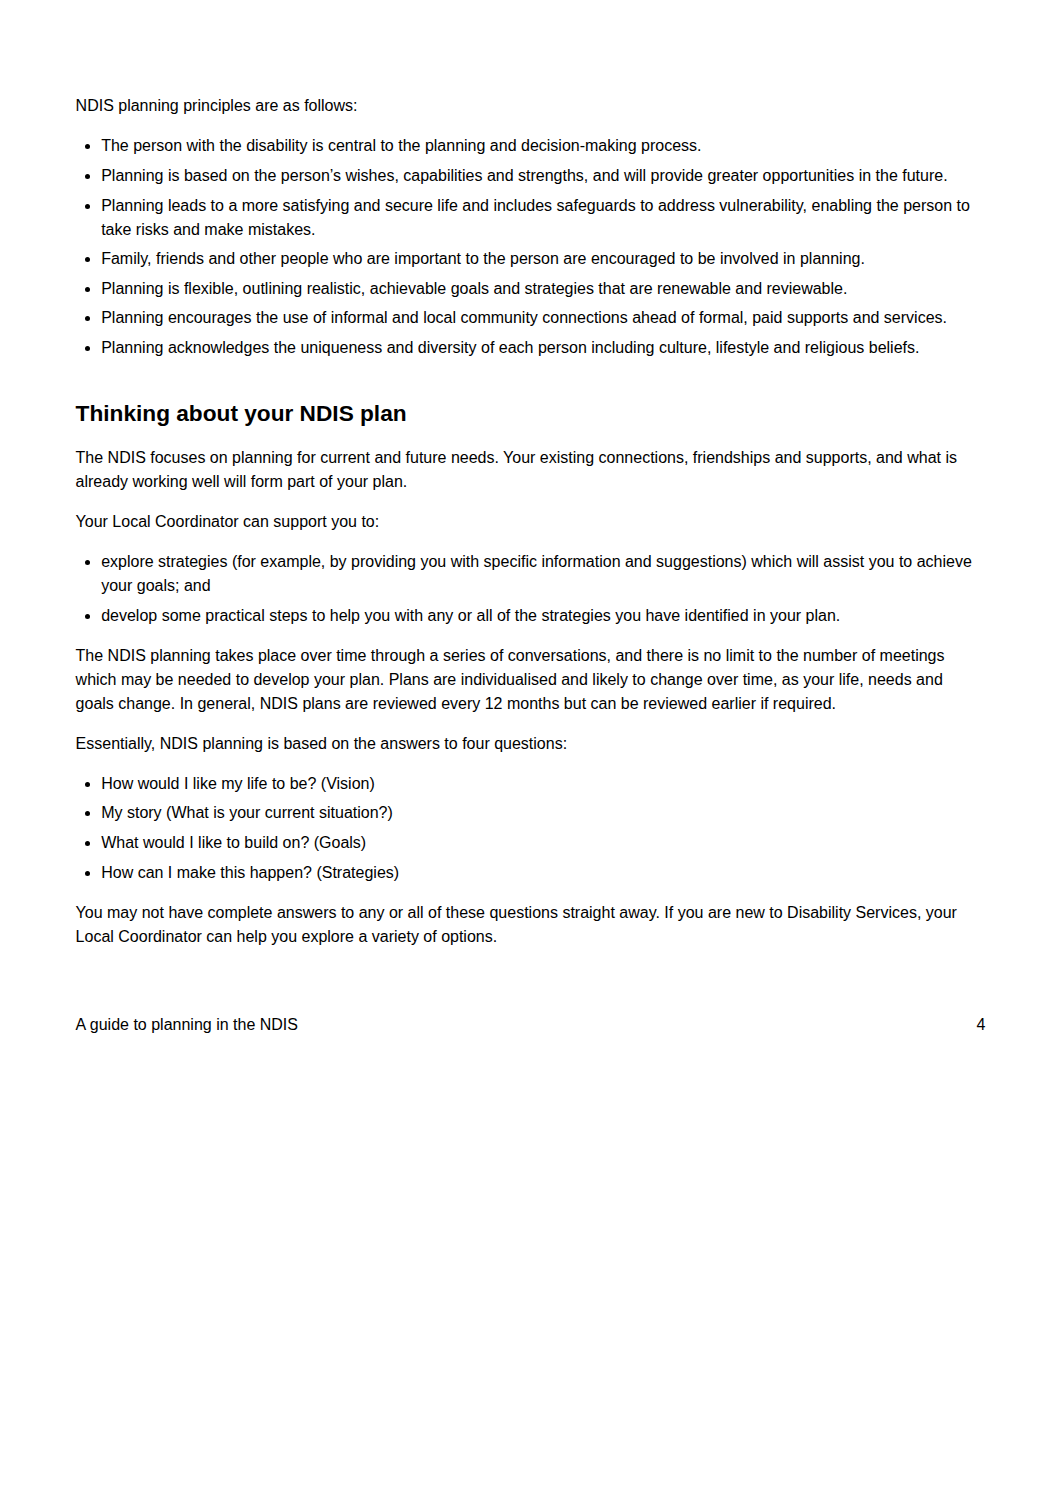NDIS planning principles are as follows:
The person with the disability is central to the planning and decision-making process.
Planning is based on the person’s wishes, capabilities and strengths, and will provide greater opportunities in the future.
Planning leads to a more satisfying and secure life and includes safeguards to address vulnerability, enabling the person to take risks and make mistakes.
Family, friends and other people who are important to the person are encouraged to be involved in planning.
Planning is flexible, outlining realistic, achievable goals and strategies that are renewable and reviewable.
Planning encourages the use of informal and local community connections ahead of formal, paid supports and services.
Planning acknowledges the uniqueness and diversity of each person including culture, lifestyle and religious beliefs.
Thinking about your NDIS plan
The NDIS focuses on planning for current and future needs. Your existing connections, friendships and supports, and what is already working well will form part of your plan.
Your Local Coordinator can support you to:
explore strategies (for example, by providing you with specific information and suggestions) which will assist you to achieve your goals; and
develop some practical steps to help you with any or all of the strategies you have identified in your plan.
The NDIS planning takes place over time through a series of conversations, and there is no limit to the number of meetings which may be needed to develop your plan. Plans are individualised and likely to change over time, as your life, needs and goals change. In general, NDIS plans are reviewed every 12 months but can be reviewed earlier if required.
Essentially, NDIS planning is based on the answers to four questions:
How would I like my life to be? (Vision)
My story (What is your current situation?)
What would I like to build on? (Goals)
How can I make this happen? (Strategies)
You may not have complete answers to any or all of these questions straight away. If you are new to Disability Services, your Local Coordinator can help you explore a variety of options.
A guide to planning in the NDIS 4